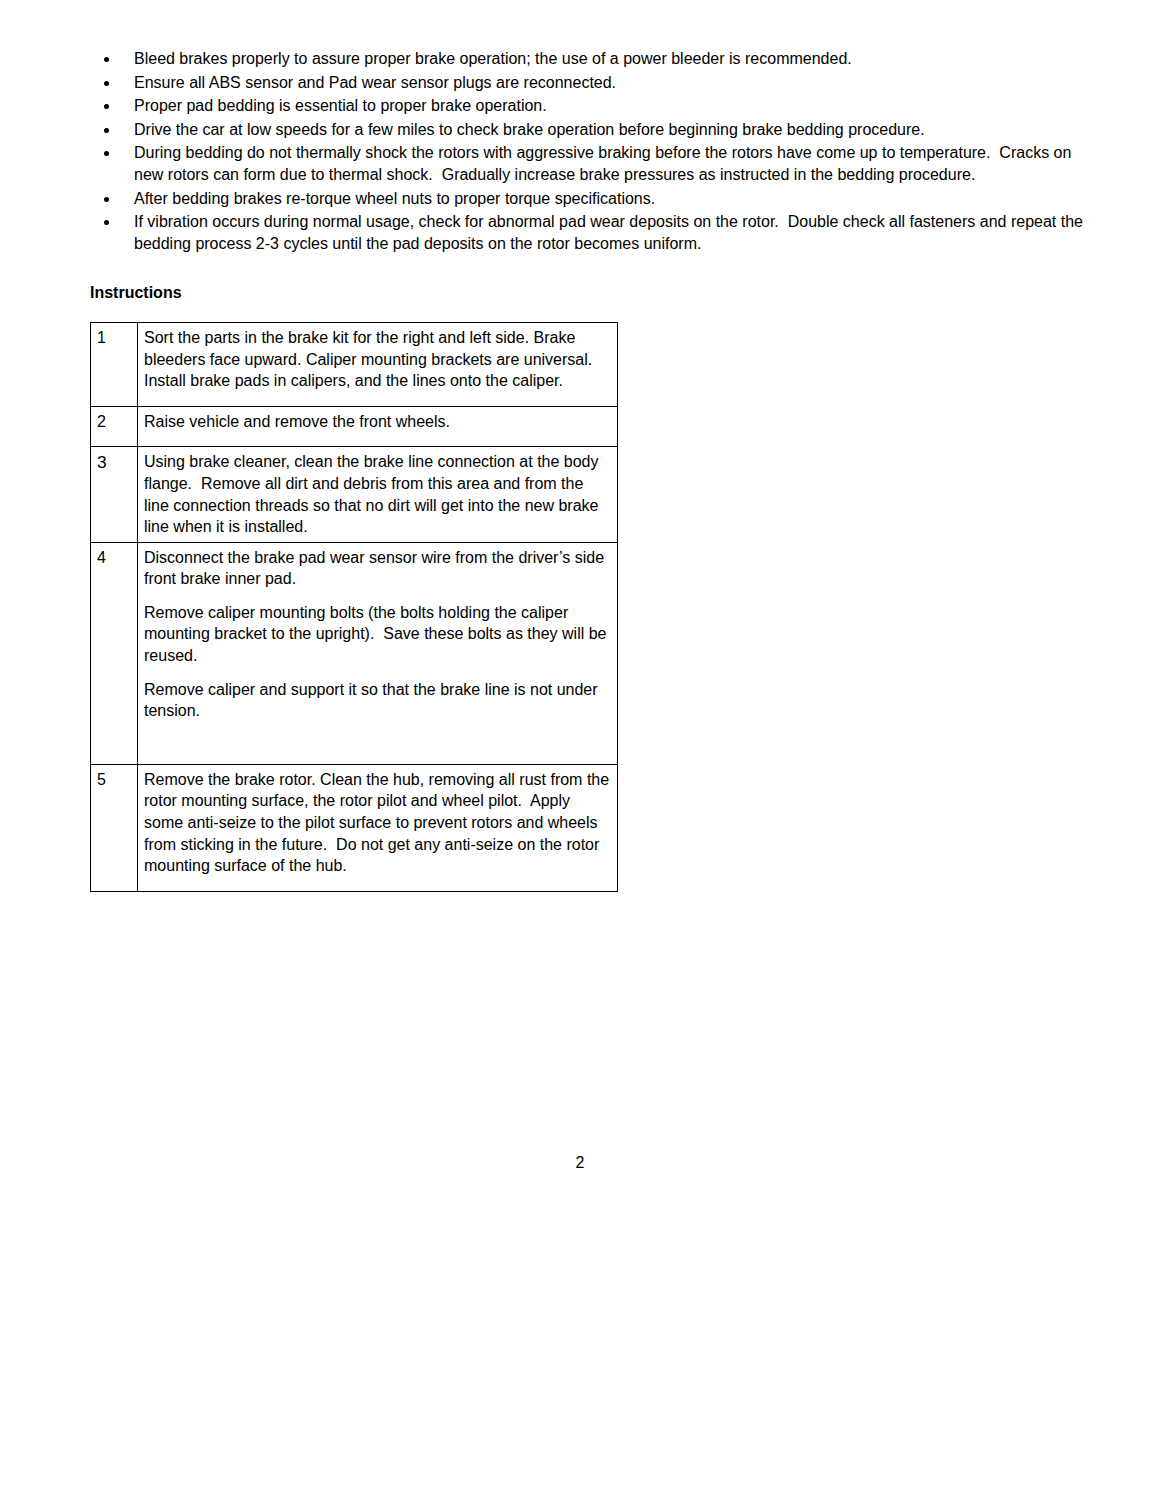Bleed brakes properly to assure proper brake operation; the use of a power bleeder is recommended.
Ensure all ABS sensor and Pad wear sensor plugs are reconnected.
Proper pad bedding is essential to proper brake operation.
Drive the car at low speeds for a few miles to check brake operation before beginning brake bedding procedure.
During bedding do not thermally shock the rotors with aggressive braking before the rotors have come up to temperature. Cracks on new rotors can form due to thermal shock. Gradually increase brake pressures as instructed in the bedding procedure.
After bedding brakes re-torque wheel nuts to proper torque specifications.
If vibration occurs during normal usage, check for abnormal pad wear deposits on the rotor. Double check all fasteners and repeat the bedding process 2-3 cycles until the pad deposits on the rotor becomes uniform.
Instructions
| 1 | Sort the parts in the brake kit for the right and left side. Brake bleeders face upward. Caliper mounting brackets are universal. Install brake pads in calipers, and the lines onto the caliper. |
| 2 | Raise vehicle and remove the front wheels. |
| 3 | Using brake cleaner, clean the brake line connection at the body flange. Remove all dirt and debris from this area and from the line connection threads so that no dirt will get into the new brake line when it is installed. |
| 4 | Disconnect the brake pad wear sensor wire from the driver’s side front brake inner pad. Remove caliper mounting bolts (the bolts holding the caliper mounting bracket to the upright). Save these bolts as they will be reused. Remove caliper and support it so that the brake line is not under tension. |
| 5 | Remove the brake rotor. Clean the hub, removing all rust from the rotor mounting surface, the rotor pilot and wheel pilot. Apply some anti-seize to the pilot surface to prevent rotors and wheels from sticking in the future. Do not get any anti-seize on the rotor mounting surface of the hub. |
2